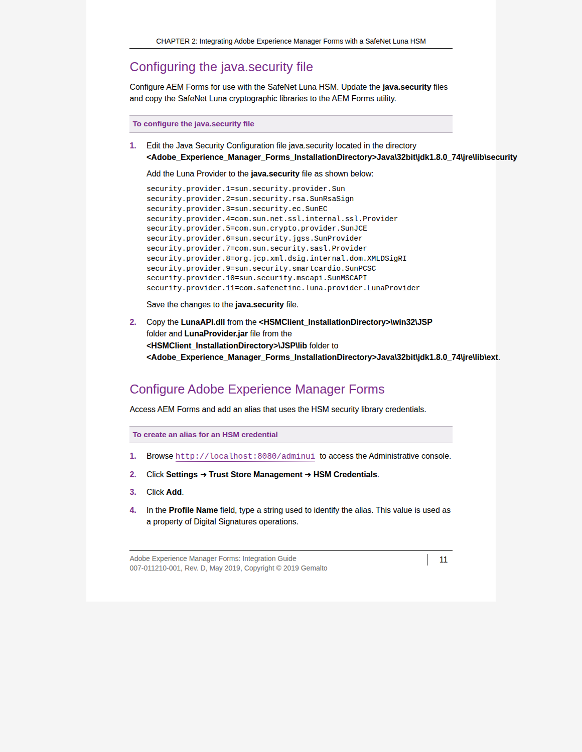CHAPTER 2: Integrating Adobe Experience Manager Forms with a SafeNet Luna HSM
Configuring the java.security file
Configure AEM Forms for use with the SafeNet Luna HSM. Update the java.security files and copy the SafeNet Luna cryptographic libraries to the AEM Forms utility.
To configure the java.security file
Edit the Java Security Configuration file java.security located in the directory
<Adobe_Experience_Manager_Forms_InstallationDirectory>Java\32bit\jdk1.8.0_74\jre\lib\security
Add the Luna Provider to the java.security file as shown below:
security.provider.1=sun.security.provider.Sun
security.provider.2=sun.security.rsa.SunRsaSign
security.provider.3=sun.security.ec.SunEC
security.provider.4=com.sun.net.ssl.internal.ssl.Provider
security.provider.5=com.sun.crypto.provider.SunJCE
security.provider.6=sun.security.jgss.SunProvider
security.provider.7=com.sun.security.sasl.Provider
security.provider.8=org.jcp.xml.dsig.internal.dom.XMLDSigRI
security.provider.9=sun.security.smartcardio.SunPCSC
security.provider.10=sun.security.mscapi.SunMSCAPI
security.provider.11=com.safenetinc.luna.provider.LunaProvider
Save the changes to the java.security file.
Copy the LunaAPI.dll from the <HSMClient_InstallationDirectory>\win32\JSP folder and LunaProvider.jar file from the <HSMClient_InstallationDirectory>\JSP\lib folder to <Adobe_Experience_Manager_Forms_InstallationDirectory>Java\32bit\jdk1.8.0_74\jre\lib\ext.
Configure Adobe Experience Manager Forms
Access AEM Forms and add an alias that uses the HSM security library credentials.
To create an alias for an HSM credential
Browse http://localhost:8080/adminui to access the Administrative console.
Click Settings ➜ Trust Store Management ➜ HSM Credentials.
Click Add.
In the Profile Name field, type a string used to identify the alias. This value is used as a property of Digital Signatures operations.
Adobe Experience Manager Forms: Integration Guide
007-011210-001, Rev. D, May 2019, Copyright © 2019 Gemalto
11